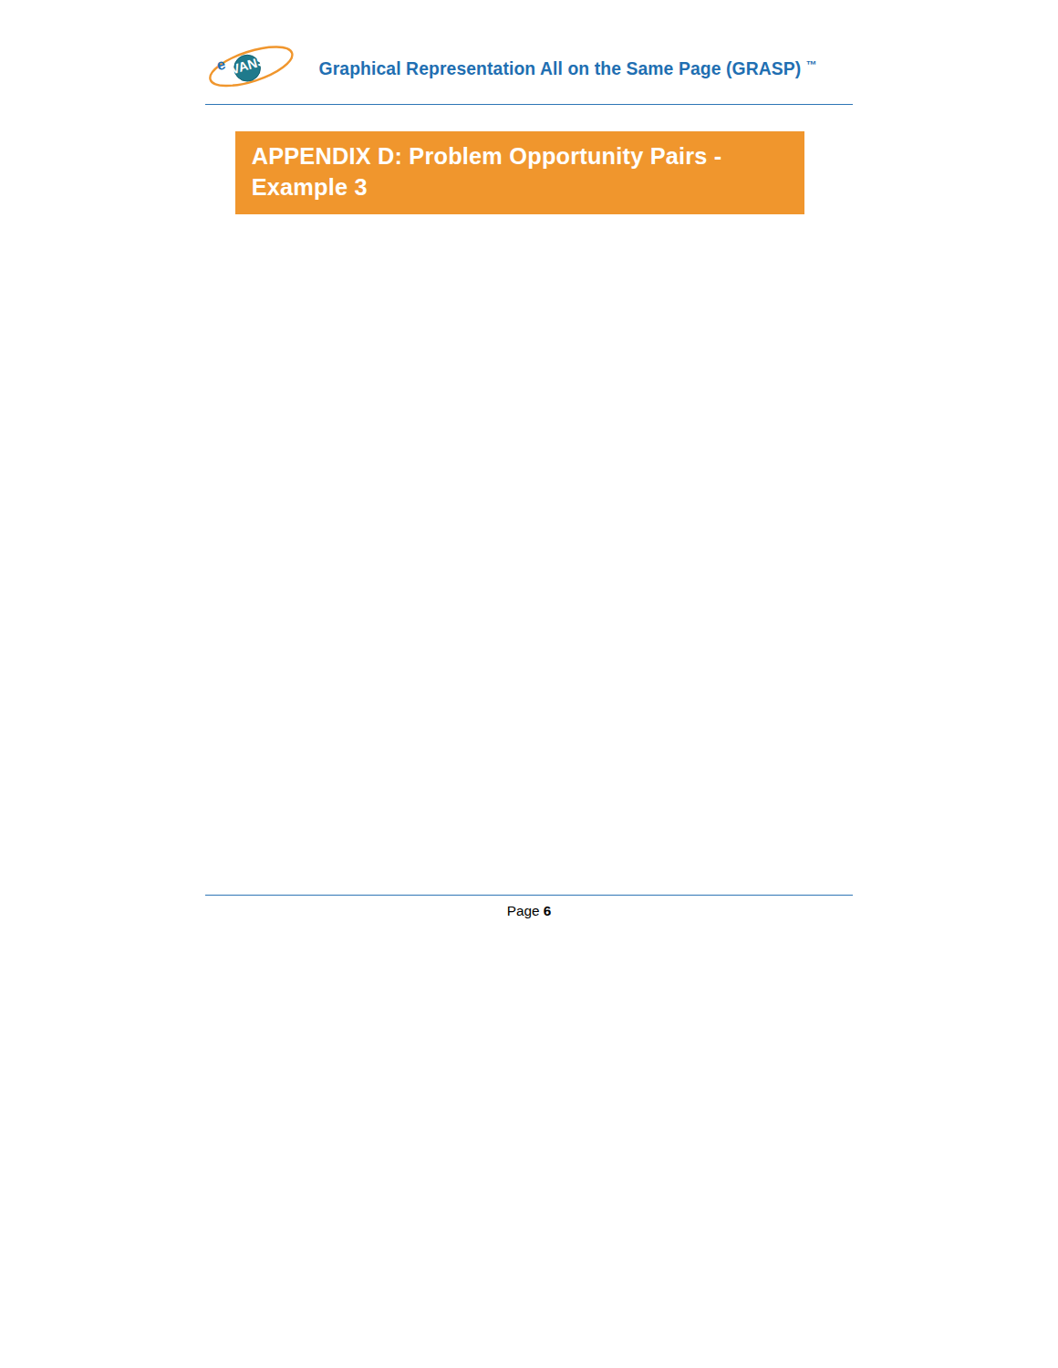e VANS
Graphical Representation All on the Same Page (GRASP) ™
APPENDIX D: Problem Opportunity Pairs - Example 3
Page 6